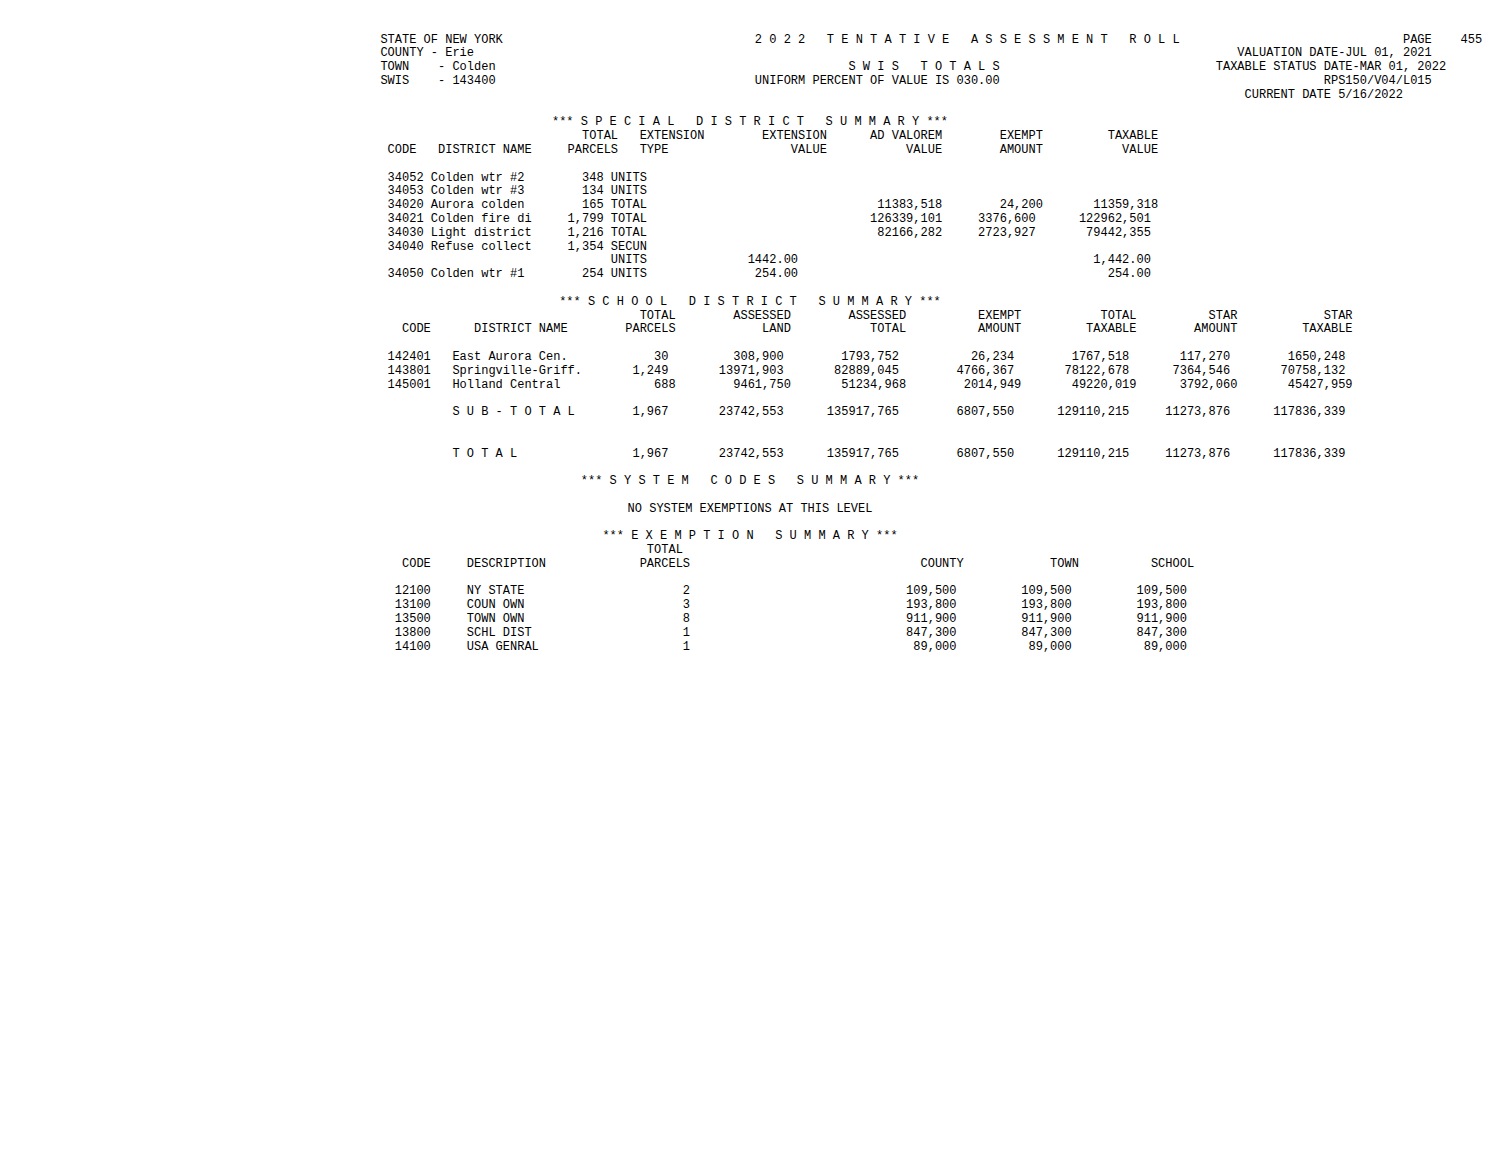STATE OF NEW YORK                                   2 0 2 2   T E N T A T I V E   A S S E S S M E N T   R O L L                               PAGE    455
COUNTY - Erie                                                                                                          VALUATION DATE-JUL 01, 2021
TOWN    - Colden                                                 S W I S   T O T A L S                              TAXABLE STATUS DATE-MAR 01, 2022
SWIS    - 143400                                    UNIFORM PERCENT OF VALUE IS 030.00                                             RPS150/V04/L015
                                                                                                                        CURRENT DATE 5/16/2022
*** S P E C I A L   D I S T R I C T   S U M M A R Y ***
                            TOTAL   EXTENSION        EXTENSION      AD VALOREM        EXEMPT         TAXABLE
 CODE   DISTRICT NAME     PARCELS   TYPE                 VALUE           VALUE        AMOUNT           VALUE

 34052 Colden wtr #2        348 UNITS
 34053 Colden wtr #3        134 UNITS
 34020 Aurora colden        165 TOTAL                                11383,518        24,200       11359,318
 34021 Colden fire di     1,799 TOTAL                               126339,101     3376,600      122962,501
 34030 Light district     1,216 TOTAL                                82166,282     2723,927       79442,355
 34040 Refuse collect     1,354 SECUN
                                UNITS              1442.00                                         1,442.00
 34050 Colden wtr #1        254 UNITS               254.00                                           254.00
*** S C H O O L   D I S T R I C T   S U M M A R Y ***
                                    TOTAL        ASSESSED        ASSESSED          EXEMPT           TOTAL          STAR            STAR
   CODE      DISTRICT NAME        PARCELS            LAND           TOTAL          AMOUNT         TAXABLE        AMOUNT         TAXABLE

 142401   East Aurora Cen.            30         308,900        1793,752          26,234        1767,518       117,270        1650,248
 143801   Springville-Griff.       1,249       13971,903       82889,045        4766,367       78122,678      7364,546       70758,132
 145001   Holland Central             688        9461,750       51234,968        2014,949       49220,019      3792,060       45427,959

          S U B - T O T A L        1,967       23742,553      135917,765        6807,550      129110,215     11273,876      117836,339


          T O T A L                1,967       23742,553      135917,765        6807,550      129110,215     11273,876      117836,339
*** S Y S T E M   C O D E S   S U M M A R Y ***
NO SYSTEM EXEMPTIONS AT THIS LEVEL
*** E X E M P T I O N   S U M M A R Y ***
                                     TOTAL
   CODE     DESCRIPTION             PARCELS                                COUNTY            TOWN          SCHOOL

  12100     NY STATE                      2                              109,500         109,500         109,500
  13100     COUN OWN                      3                              193,800         193,800         193,800
  13500     TOWN OWN                      8                              911,900         911,900         911,900
  13800     SCHL DIST                     1                              847,300         847,300         847,300
  14100     USA GENRAL                    1                               89,000          89,000          89,000